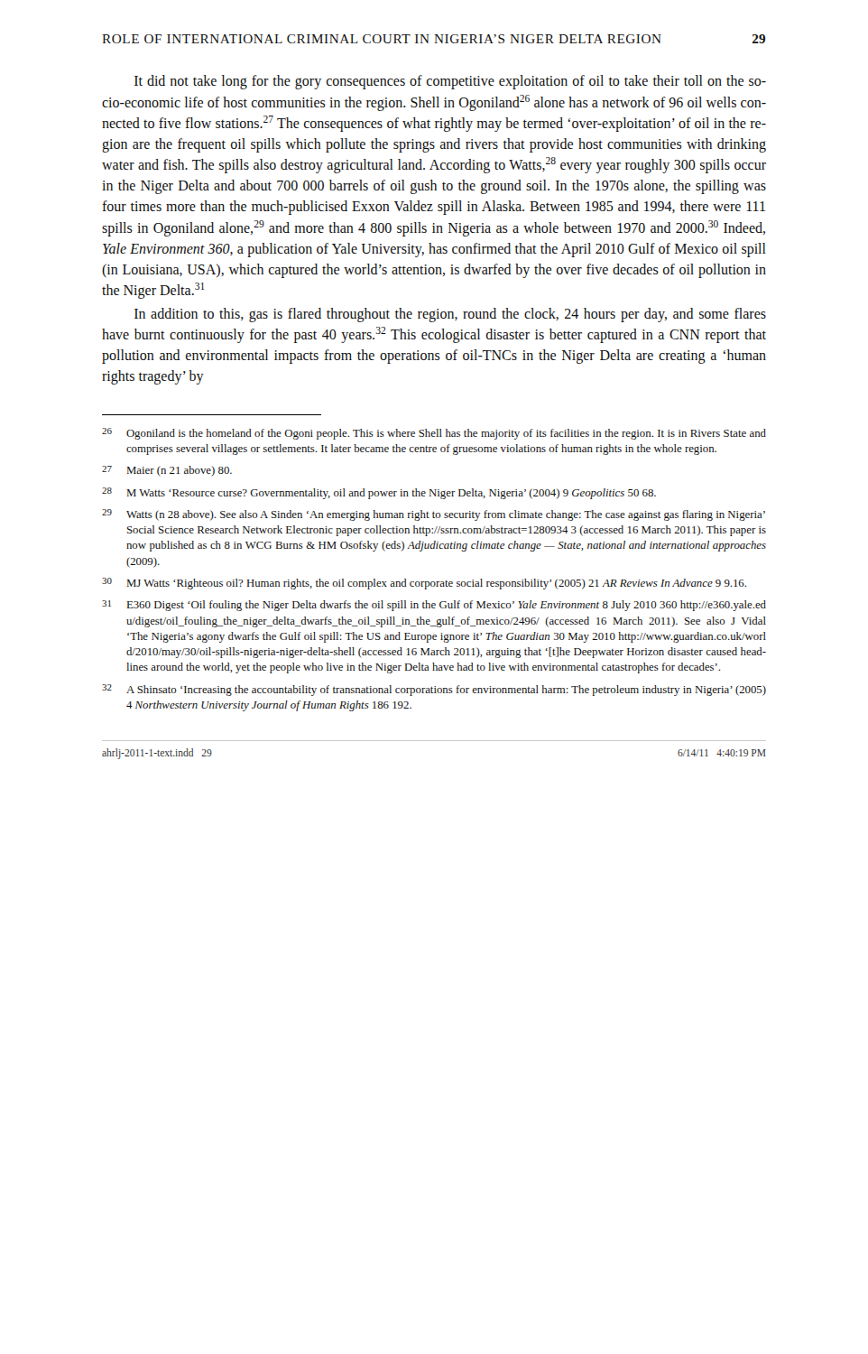Role of International Criminal Court in Nigeria’s Niger Delta Region 29
It did not take long for the gory consequences of competitive exploitation of oil to take their toll on the socio-economic life of host communities in the region. Shell in Ogoniland26 alone has a network of 96 oil wells connected to five flow stations.27 The consequences of what rightly may be termed ‘over-exploitation’ of oil in the region are the frequent oil spills which pollute the springs and rivers that provide host communities with drinking water and fish. The spills also destroy agricultural land. According to Watts,28 every year roughly 300 spills occur in the Niger Delta and about 700 000 barrels of oil gush to the ground soil. In the 1970s alone, the spilling was four times more than the much-publicised Exxon Valdez spill in Alaska. Between 1985 and 1994, there were 111 spills in Ogoniland alone,29 and more than 4 800 spills in Nigeria as a whole between 1970 and 2000.30 Indeed, Yale Environment 360, a publication of Yale University, has confirmed that the April 2010 Gulf of Mexico oil spill (in Louisiana, USA), which captured the world’s attention, is dwarfed by the over five decades of oil pollution in the Niger Delta.31
In addition to this, gas is flared throughout the region, round the clock, 24 hours per day, and some flares have burnt continuously for the past 40 years.32 This ecological disaster is better captured in a CNN report that pollution and environmental impacts from the operations of oil-TNCs in the Niger Delta are creating a ‘human rights tragedy’ by
26 Ogoniland is the homeland of the Ogoni people. This is where Shell has the majority of its facilities in the region. It is in Rivers State and comprises several villages or settlements. It later became the centre of gruesome violations of human rights in the whole region.
27 Maier (n 21 above) 80.
28 M Watts ‘Resource curse? Governmentality, oil and power in the Niger Delta, Nigeria’ (2004) 9 Geopolitics 50 68.
29 Watts (n 28 above). See also A Sinden ‘An emerging human right to security from climate change: The case against gas flaring in Nigeria’ Social Science Research Network Electronic paper collection http://ssrn.com/abstract=1280934 3 (accessed 16 March 2011). This paper is now published as ch 8 in WCG Burns & HM Osofsky (eds) Adjudicating climate change — State, national and international approaches (2009).
30 MJ Watts ‘Righteous oil? Human rights, the oil complex and corporate social responsibility’ (2005) 21 AR Reviews In Advance 9 9.16.
31 E360 Digest ‘Oil fouling the Niger Delta dwarfs the oil spill in the Gulf of Mexico’ Yale Environment 8 July 2010 360 http://e360.yale.edu/digest/oil_fouling_the_niger_delta_dwarfs_the_oil_spill_in_the_gulf_of_mexico/2496/ (accessed 16 March 2011). See also J Vidal ‘The Nigeria’s agony dwarfs the Gulf oil spill: The US and Europe ignore it’ The Guardian 30 May 2010 http://www.guardian.co.uk/world/2010/may/30/oil-spills-nigeria-niger-delta-shell (accessed 16 March 2011), arguing that ‘[t]he Deepwater Horizon disaster caused headlines around the world, yet the people who live in the Niger Delta have had to live with environmental catastrophes for decades’.
32 A Shinsato ‘Increasing the accountability of transnational corporations for environmental harm: The petroleum industry in Nigeria’ (2005) 4 Northwestern University Journal of Human Rights 186 192.
ahrlj-2011-1-text.indd 29 6/14/11 4:40:19 PM